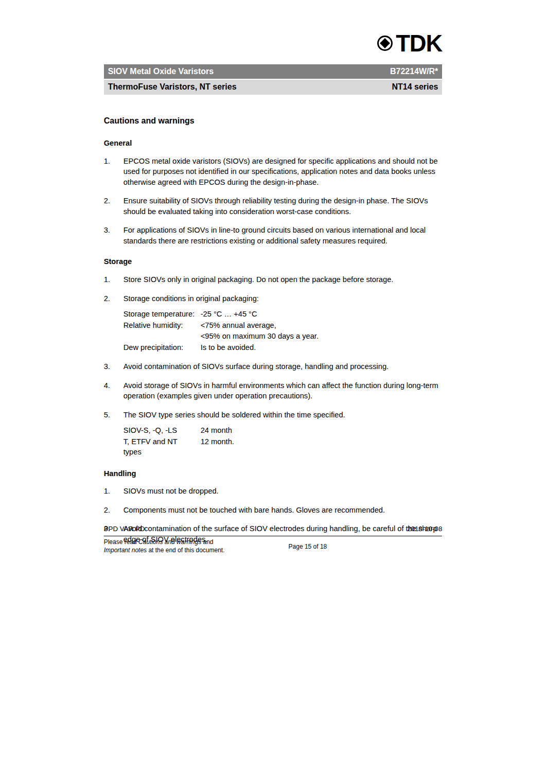TDK
SIOV Metal Oxide Varistors B72214W/R*
ThermoFuse Varistors, NT series NT14 series
Cautions and warnings
General
EPCOS metal oxide varistors (SIOVs) are designed for specific applications and should not be used for purposes not identified in our specifications, application notes and data books unless otherwise agreed with EPCOS during the design-in-phase.
Ensure suitability of SIOVs through reliability testing during the design-in phase. The SIOVs should be evaluated taking into consideration worst-case conditions.
For applications of SIOVs in line-to ground circuits based on various international and local standards there are restrictions existing or additional safety measures required.
Storage
Store SIOVs only in original packaging. Do not open the package before storage.
Storage conditions in original packaging:
| Storage temperature: | -25 °C … +45 °C |
| Relative humidity: | <75% annual average, |
| | <95% on maximum 30 days a year. |
| Dew precipitation: | Is to be avoided. |
Avoid contamination of SIOVs surface during storage, handling and processing.
Avoid storage of SIOVs in harmful environments which can affect the function during long-term operation (examples given under operation precautions).
The SIOV type series should be soldered within the time specified.
| SIOV-S, -Q, -LS | 24 month |
| T, ETFV and NT types | 12 month. |
Handling
SIOVs must not be dropped.
Components must not be touched with bare hands. Gloves are recommended.
Avoid contamination of the surface of SIOV electrodes during handling, be careful of the sharp edge of SIOV electrodes.
PPD VAR PD 2018-10-08
Please read Cautions and warnings and
Important notes at the end of this document.
Page 15 of 18